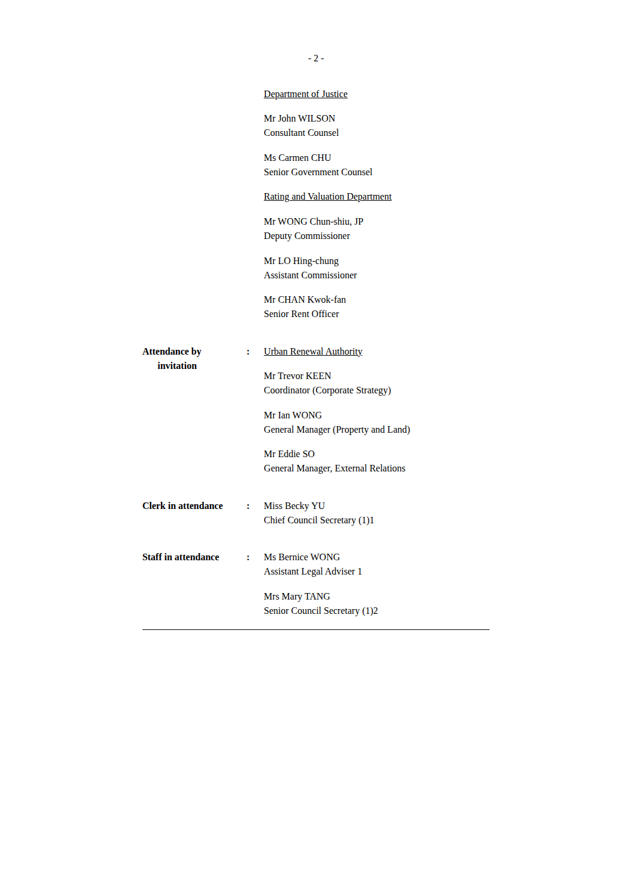- 2 -
| | | Department of Justice Mr John WILSON Consultant Counsel Ms Carmen CHU Senior Government Counsel Rating and Valuation Department Mr WONG Chun-shiu, JP Deputy Commissioner Mr LO Hing-chung Assistant Commissioner Mr CHAN Kwok-fan Senior Rent Officer |
| Attendance by invitation | : | Urban Renewal Authority Mr Trevor KEEN Coordinator (Corporate Strategy) Mr Ian WONG General Manager (Property and Land) Mr Eddie SO General Manager, External Relations |
| Clerk in attendance | : | Miss Becky YU Chief Council Secretary (1)1 |
| Staff in attendance | : | Ms Bernice WONG Assistant Legal Adviser 1 Mrs Mary TANG Senior Council Secretary (1)2 |